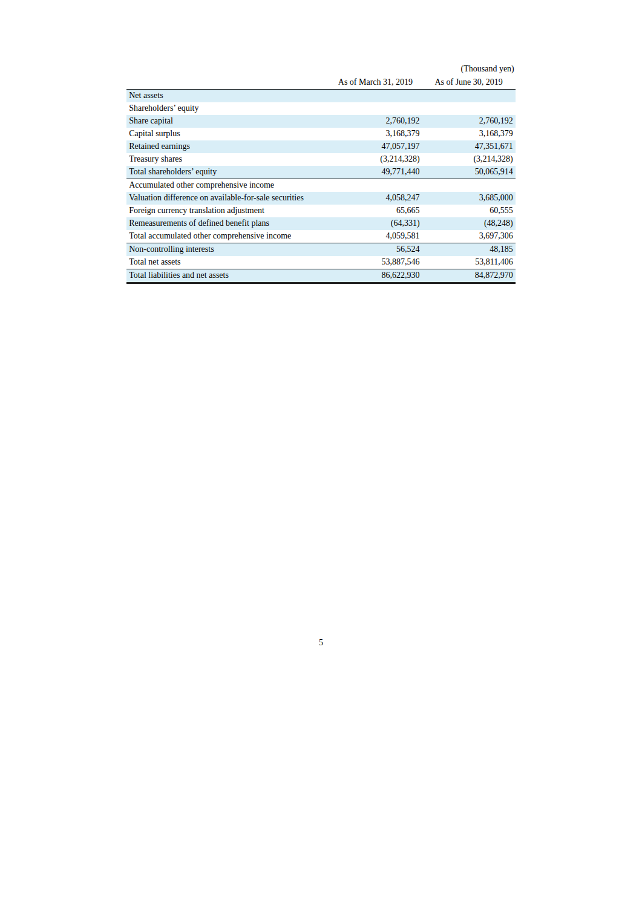(Thousand yen)
| | As of March 31, 2019 | As of June 30, 2019 |
| --- | --- | --- |
| Net assets | | |
| Shareholders’ equity | | |
| Share capital | 2,760,192 | 2,760,192 |
| Capital surplus | 3,168,379 | 3,168,379 |
| Retained earnings | 47,057,197 | 47,351,671 |
| Treasury shares | (3,214,328) | (3,214,328) |
| Total shareholders’ equity | 49,771,440 | 50,065,914 |
| Accumulated other comprehensive income | | |
| Valuation difference on available-for-sale securities | 4,058,247 | 3,685,000 |
| Foreign currency translation adjustment | 65,665 | 60,555 |
| Remeasurements of defined benefit plans | (64,331) | (48,248) |
| Total accumulated other comprehensive income | 4,059,581 | 3,697,306 |
| Non-controlling interests | 56,524 | 48,185 |
| Total net assets | 53,887,546 | 53,811,406 |
| Total liabilities and net assets | 86,622,930 | 84,872,970 |
5